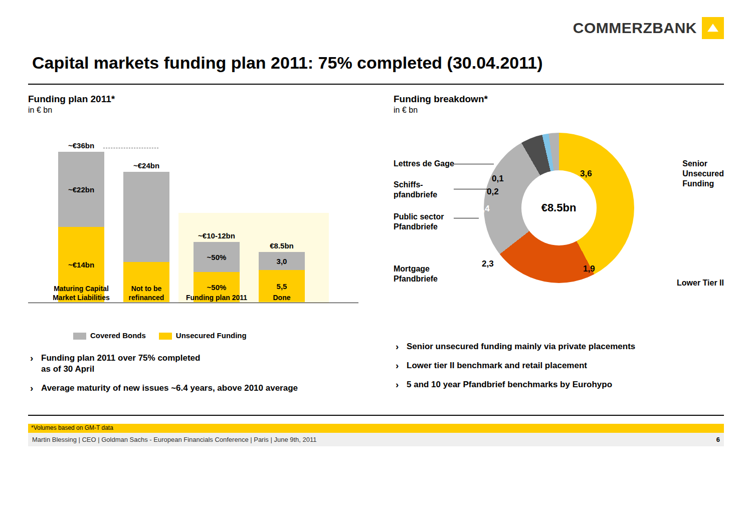COMMERZBANK
Capital markets funding plan 2011: 75% completed (30.04.2011)
Funding plan 2011*
in € bn
~€36bn
~€22bn
~€14bn
Maturing Capital Market Liabilities
~€24bn
Not to be refinanced
~€10-12bn
~50%
~50%
Funding plan 2011
€8.5bn
3,0
5,5
Done
Covered Bonds
Unsecured Funding
Funding plan 2011 over 75% completed
as of 30 April
Average maturity of new issues ~6.4 years, above 2010 average
Funding breakdown*
in € bn
Lettres de Gage
Schiffs-
pfandbriefe
Public sector
Pfandbriefe
Mortgage
Pfandbriefe
Senior
Unsecured
Funding
Lower Tier II
0,1
0,2
0,4
2,3
3,6
1,9
Senior unsecured funding mainly via private placements
Lower tier II benchmark and retail placement
5 and 10 year Pfandbrief benchmarks by Eurohypo
*Volumes based on GM-T data
Martin Blessing | CEO | Goldman Sachs - European Financials Conference | Paris | June 9th, 2011
6